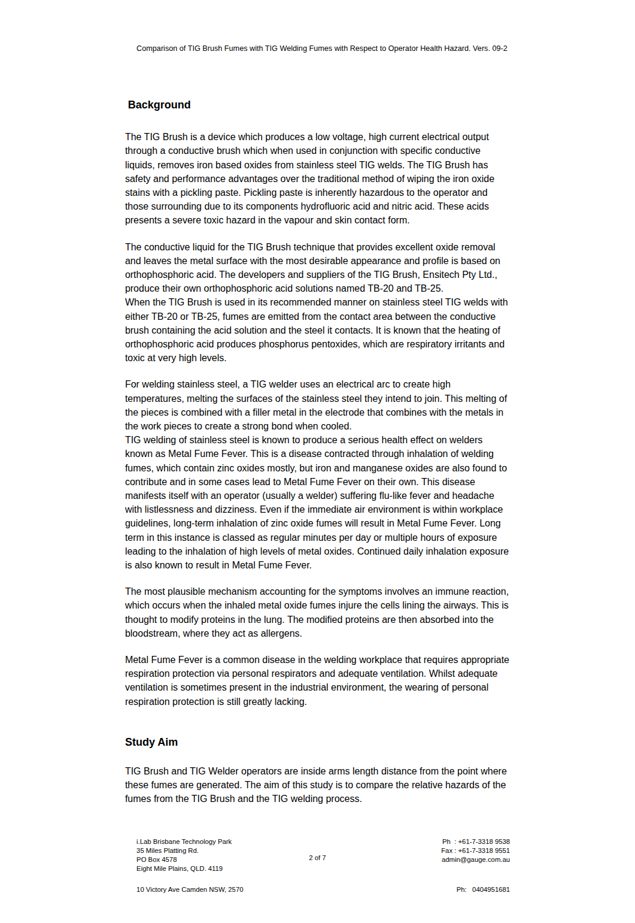Comparison of TIG Brush Fumes with TIG Welding Fumes with Respect to Operator Health Hazard. Vers. 09-2
Background
The TIG Brush is a device which produces a low voltage, high current electrical output through a conductive brush which when used in conjunction with specific conductive liquids, removes iron based oxides from stainless steel TIG welds. The TIG Brush has safety and performance advantages over the traditional method of wiping the iron oxide stains with a pickling paste. Pickling paste is inherently hazardous to the operator and those surrounding due to its components hydrofluoric acid and nitric acid. These acids presents a severe toxic hazard in the vapour and skin contact form.
The conductive liquid for the TIG Brush technique that provides excellent oxide removal and leaves the metal surface with the most desirable appearance and profile is based on orthophosphoric acid. The developers and suppliers of the TIG Brush, Ensitech Pty Ltd., produce their own orthophosphoric acid solutions named TB-20 and TB-25.
When the TIG Brush is used in its recommended manner on stainless steel TIG welds with either TB-20 or TB-25, fumes are emitted from the contact area between the conductive brush containing the acid solution and the steel it contacts. It is known that the heating of orthophosphoric acid produces phosphorus pentoxides, which are respiratory irritants and toxic at very high levels.
For welding stainless steel, a TIG welder uses an electrical arc to create high temperatures, melting the surfaces of the stainless steel they intend to join. This melting of the pieces is combined with a filler metal in the electrode that combines with the metals in the work pieces to create a strong bond when cooled.
TIG welding of stainless steel is known to produce a serious health effect on welders known as Metal Fume Fever. This is a disease contracted through inhalation of welding fumes, which contain zinc oxides mostly, but iron and manganese oxides are also found to contribute and in some cases lead to Metal Fume Fever on their own. This disease manifests itself with an operator (usually a welder) suffering flu-like fever and headache with listlessness and dizziness. Even if the immediate air environment is within workplace guidelines, long-term inhalation of zinc oxide fumes will result in Metal Fume Fever. Long term in this instance is classed as regular minutes per day or multiple hours of exposure leading to the inhalation of high levels of metal oxides. Continued daily inhalation exposure is also known to result in Metal Fume Fever.
The most plausible mechanism accounting for the symptoms involves an immune reaction, which occurs when the inhaled metal oxide fumes injure the cells lining the airways. This is thought to modify proteins in the lung. The modified proteins are then absorbed into the bloodstream, where they act as allergens.
Metal Fume Fever is a common disease in the welding workplace that requires appropriate respiration protection via personal respirators and adequate ventilation. Whilst adequate ventilation is sometimes present in the industrial environment, the wearing of personal respiration protection is still greatly lacking.
Study Aim
TIG Brush and TIG Welder operators are inside arms length distance from the point where these fumes are generated. The aim of this study is to compare the relative hazards of the fumes from the TIG Brush and the TIG welding process.
i.Lab Brisbane Technology Park
35 Miles Platting Rd.
PO Box 4578
Eight Mile Plains, QLD. 4119
Ph : +61-7-3318 9538
Fax : +61-7-3318 9551
admin@gauge.com.au
2 of 7
10 Victory Ave Camden NSW, 2570 Ph: 0404951681